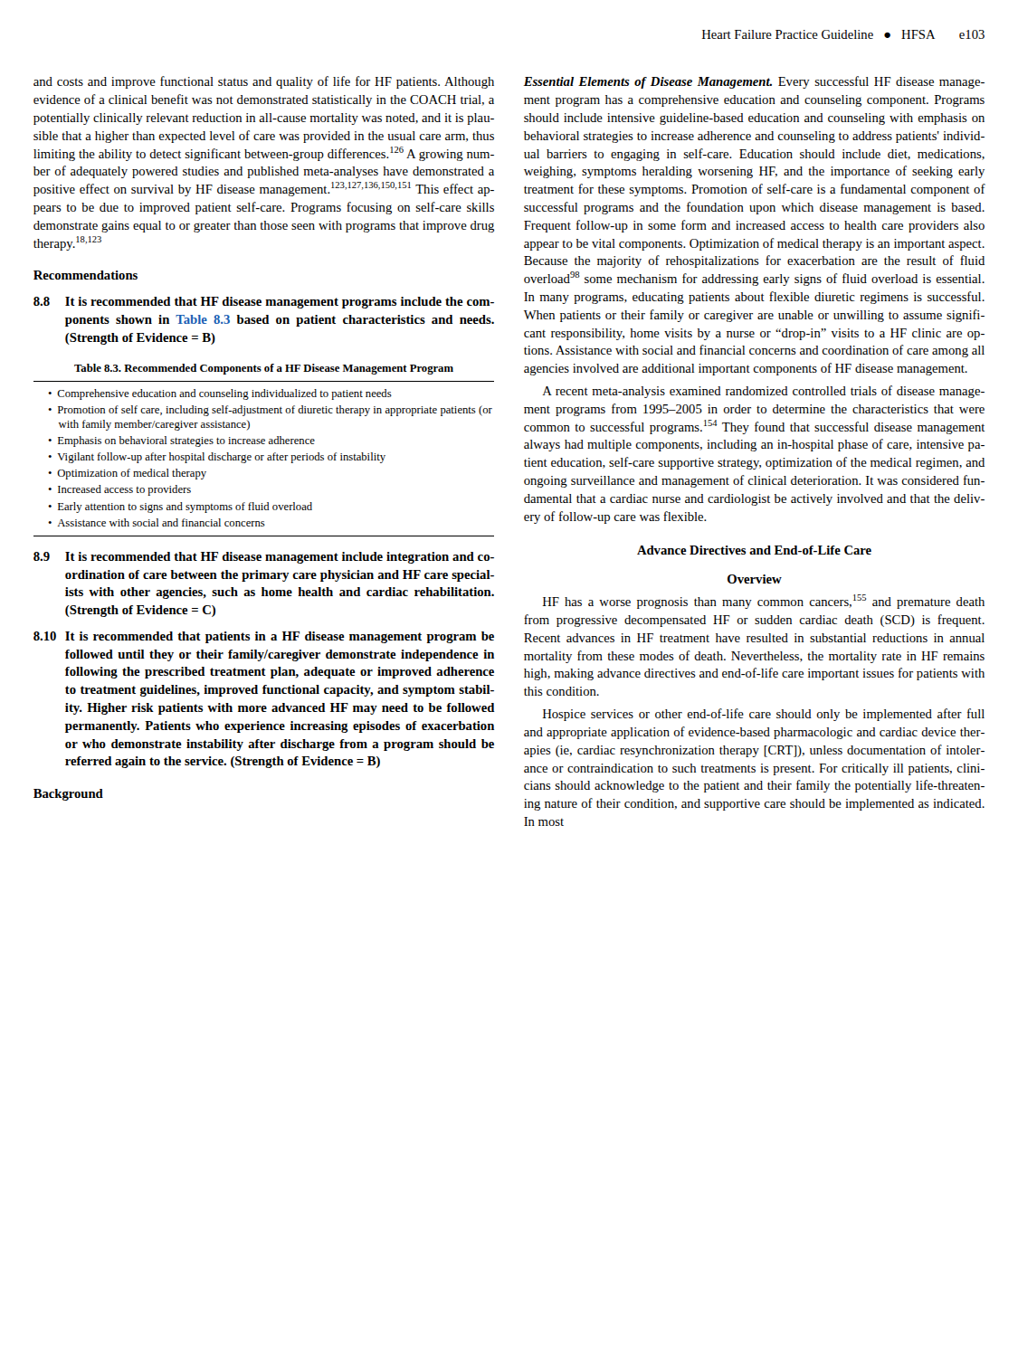Heart Failure Practice Guideline ● HFSA e103
and costs and improve functional status and quality of life for HF patients. Although evidence of a clinical benefit was not demonstrated statistically in the COACH trial, a potentially clinically relevant reduction in all-cause mortality was noted, and it is plausible that a higher than expected level of care was provided in the usual care arm, thus limiting the ability to detect significant between-group differences.126 A growing number of adequately powered studies and published meta-analyses have demonstrated a positive effect on survival by HF disease management.123,127,136,150,151 This effect appears to be due to improved patient self-care. Programs focusing on self-care skills demonstrate gains equal to or greater than those seen with programs that improve drug therapy.18,123
Recommendations
8.8 It is recommended that HF disease management programs include the components shown in Table 8.3 based on patient characteristics and needs. (Strength of Evidence = B)
Table 8.3. Recommended Components of a HF Disease Management Program
| Comprehensive education and counseling individualized to patient needs Promotion of self care, including self-adjustment of diuretic therapy in appropriate patients (or with family member/caregiver assistance) Emphasis on behavioral strategies to increase adherence Vigilant follow-up after hospital discharge or after periods of instability Optimization of medical therapy Increased access to providers Early attention to signs and symptoms of fluid overload Assistance with social and financial concerns |
8.9 It is recommended that HF disease management include integration and coordination of care between the primary care physician and HF care specialists with other agencies, such as home health and cardiac rehabilitation. (Strength of Evidence = C)
8.10 It is recommended that patients in a HF disease management program be followed until they or their family/caregiver demonstrate independence in following the prescribed treatment plan, adequate or improved adherence to treatment guidelines, improved functional capacity, and symptom stability. Higher risk patients with more advanced HF may need to be followed permanently. Patients who experience increasing episodes of exacerbation or who demonstrate instability after discharge from a program should be referred again to the service. (Strength of Evidence = B)
Background
Essential Elements of Disease Management. Every successful HF disease management program has a comprehensive education and counseling component. Programs should include intensive guideline-based education and counseling with emphasis on behavioral strategies to increase adherence and counseling to address patients' individual barriers to engaging in self-care. Education should include diet, medications, weighing, symptoms heralding worsening HF, and the importance of seeking early treatment for these symptoms. Promotion of self-care is a fundamental component of successful programs and the foundation upon which disease management is based. Frequent follow-up in some form and increased access to health care providers also appear to be vital components. Optimization of medical therapy is an important aspect. Because the majority of rehospitalizations for exacerbation are the result of fluid overload98 some mechanism for addressing early signs of fluid overload is essential. In many programs, educating patients about flexible diuretic regimens is successful. When patients or their family or caregiver are unable or unwilling to assume significant responsibility, home visits by a nurse or “drop-in” visits to a HF clinic are options. Assistance with social and financial concerns and coordination of care among all agencies involved are additional important components of HF disease management.
A recent meta-analysis examined randomized controlled trials of disease management programs from 1995–2005 in order to determine the characteristics that were common to successful programs.154 They found that successful disease management always had multiple components, including an in-hospital phase of care, intensive patient education, self-care supportive strategy, optimization of the medical regimen, and ongoing surveillance and management of clinical deterioration. It was considered fundamental that a cardiac nurse and cardiologist be actively involved and that the delivery of follow-up care was flexible.
Advance Directives and End-of-Life Care
Overview
HF has a worse prognosis than many common cancers,155 and premature death from progressive decompensated HF or sudden cardiac death (SCD) is frequent. Recent advances in HF treatment have resulted in substantial reductions in annual mortality from these modes of death. Nevertheless, the mortality rate in HF remains high, making advance directives and end-of-life care important issues for patients with this condition.
Hospice services or other end-of-life care should only be implemented after full and appropriate application of evidence-based pharmacologic and cardiac device therapies (ie, cardiac resynchronization therapy [CRT]), unless documentation of intolerance or contraindication to such treatments is present. For critically ill patients, clinicians should acknowledge to the patient and their family the potentially life-threatening nature of their condition, and supportive care should be implemented as indicated. In most